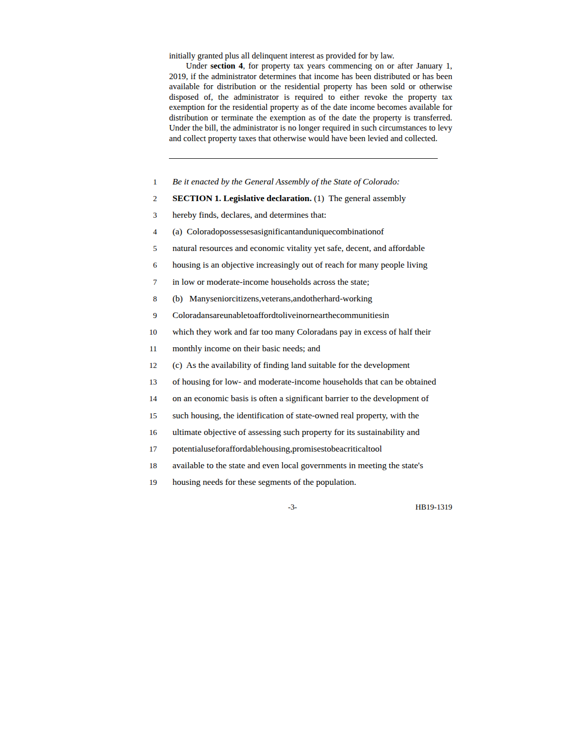initially granted plus all delinquent interest as provided for by law.
Under section 4, for property tax years commencing on or after January 1, 2019, if the administrator determines that income has been distributed or has been available for distribution or the residential property has been sold or otherwise disposed of, the administrator is required to either revoke the property tax exemption for the residential property as of the date income becomes available for distribution or terminate the exemption as of the date the property is transferred. Under the bill, the administrator is no longer required in such circumstances to levy and collect property taxes that otherwise would have been levied and collected.
1 Be it enacted by the General Assembly of the State of Colorado:
2 SECTION 1. Legislative declaration. (1) The general assembly
3 hereby finds, declares, and determines that:
4(a) Colorado possesses asignificant and unique combination of
5 natural resources and economic vitality yet safe, decent, and affordable
6 housing is an objective increasingly out of reach for many people living
7 in low or moderate-income households across the state;
8(b) Many senior citizens, veterans, and other hard-working
9 Coloradans are unable to afford to live in or near the communities in
10 which they work and far too many Coloradans pay in excess of half their
11 monthly income on their basic needs; and
12(c) As the availability of finding land suitable for the development
13 of housing for low- and moderate-income households that can be obtained
14 on an economic basis is often a significant barrier to the development of
15 such housing, the identification of state-owned real property, with the
16 ultimate objective of assessing such property for its sustainability and
17 potential use for affordable housing, promises to be acritical tool
18 available to the state and even local governments in meeting the state's
19 housing needs for these segments of the population.
-3-
HB19-1319